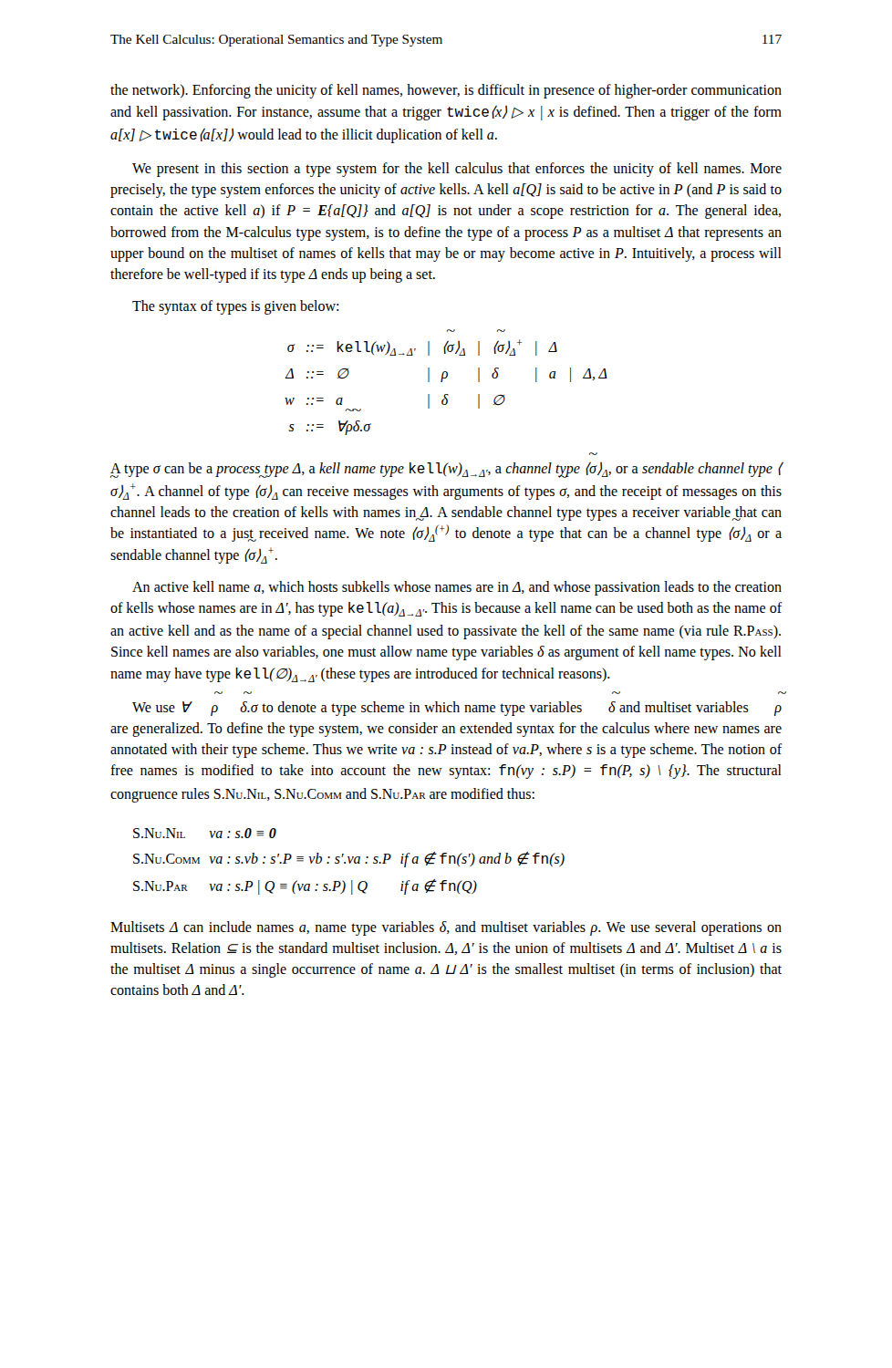The Kell Calculus: Operational Semantics and Type System 117
the network). Enforcing the unicity of kell names, however, is difficult in presence of higher-order communication and kell passivation. For instance, assume that a trigger twice⟨x⟩ ▷ x | x is defined. Then a trigger of the form a[x] ▷ twice⟨a[x]⟩ would lead to the illicit duplication of kell a.
We present in this section a type system for the kell calculus that enforces the unicity of kell names. More precisely, the type system enforces the unicity of active kells. A kell a[Q] is said to be active in P (and P is said to contain the active kell a) if P = E{a[Q]} and a[Q] is not under a scope restriction for a. The general idea, borrowed from the M-calculus type system, is to define the type of a process P as a multiset Δ that represents an upper bound on the multiset of names of kells that may be or may become active in P. Intuitively, a process will therefore be well-typed if its type Δ ends up being a set.
The syntax of types is given below:
| σ | ::= | kell (w) Δ→Δ′ | / | ⟨ σ ⟩ Δ | / | ⟨ σ ⟩ Δ + | / | Δ |
| Δ | ::= | ∅ | / | ρ | / | δ | / | a | / | Δ, Δ |
| w | ::= | a | / | δ | / | ∅ |
| s | ::= | ∀ ρ δ .σ |
A type σ can be a process type Δ, a kell name type kell(w)Δ→Δ′, a channel type ⟨σ⟩Δ, or a sendable channel type ⟨σ⟩Δ+. A channel of type ⟨σ⟩Δ can receive messages with arguments of types σ, and the receipt of messages on this channel leads to the creation of kells with names in Δ. A sendable channel type types a receiver variable that can be instantiated to a just received name. We note ⟨σ⟩Δ(+) to denote a type that can be a channel type ⟨σ⟩Δ or a sendable channel type ⟨σ⟩Δ+.
An active kell name a, which hosts subkells whose names are in Δ, and whose passivation leads to the creation of kells whose names are in Δ′, has type kell(a)Δ→Δ′. This is because a kell name can be used both as the name of an active kell and as the name of a special channel used to passivate the kell of the same name (via rule R.Pass). Since kell names are also variables, one must allow name type variables δ as argument of kell name types. No kell name may have type kell(∅)Δ→Δ′ (these types are introduced for technical reasons).
We use ∀ρδ.σ to denote a type scheme in which name type variables δ and multiset variables ρ are generalized. To define the type system, we consider an extended syntax for the calculus where new names are annotated with their type scheme. Thus we write νa : s.P instead of νa.P, where s is a type scheme. The notion of free names is modified to take into account the new syntax: fn(νy : s.P) = fn(P, s) \ {y}. The structural congruence rules S.Nu.Nil, S.Nu.Comm and S.Nu.Par are modified thus:
| S.N u .N il | νa : s. 0 ≡ 0 | |
| S.N u .C omm | νa : s.νb : s′.P ≡ νb : s′.νa : s.P | if a ∉ fn (s′) and b ∉ fn (s) |
| S.N u .P ar | νa : s.P / Q ≡ (νa : s.P) / Q | if a ∉ fn (Q) |
Multisets Δ can include names a, name type variables δ, and multiset variables ρ. We use several operations on multisets. Relation ⊆ is the standard multiset inclusion. Δ, Δ′ is the union of multisets Δ and Δ′. Multiset Δ \ a is the multiset Δ minus a single occurrence of name a. Δ ⊔ Δ′ is the smallest multiset (in terms of inclusion) that contains both Δ and Δ′.